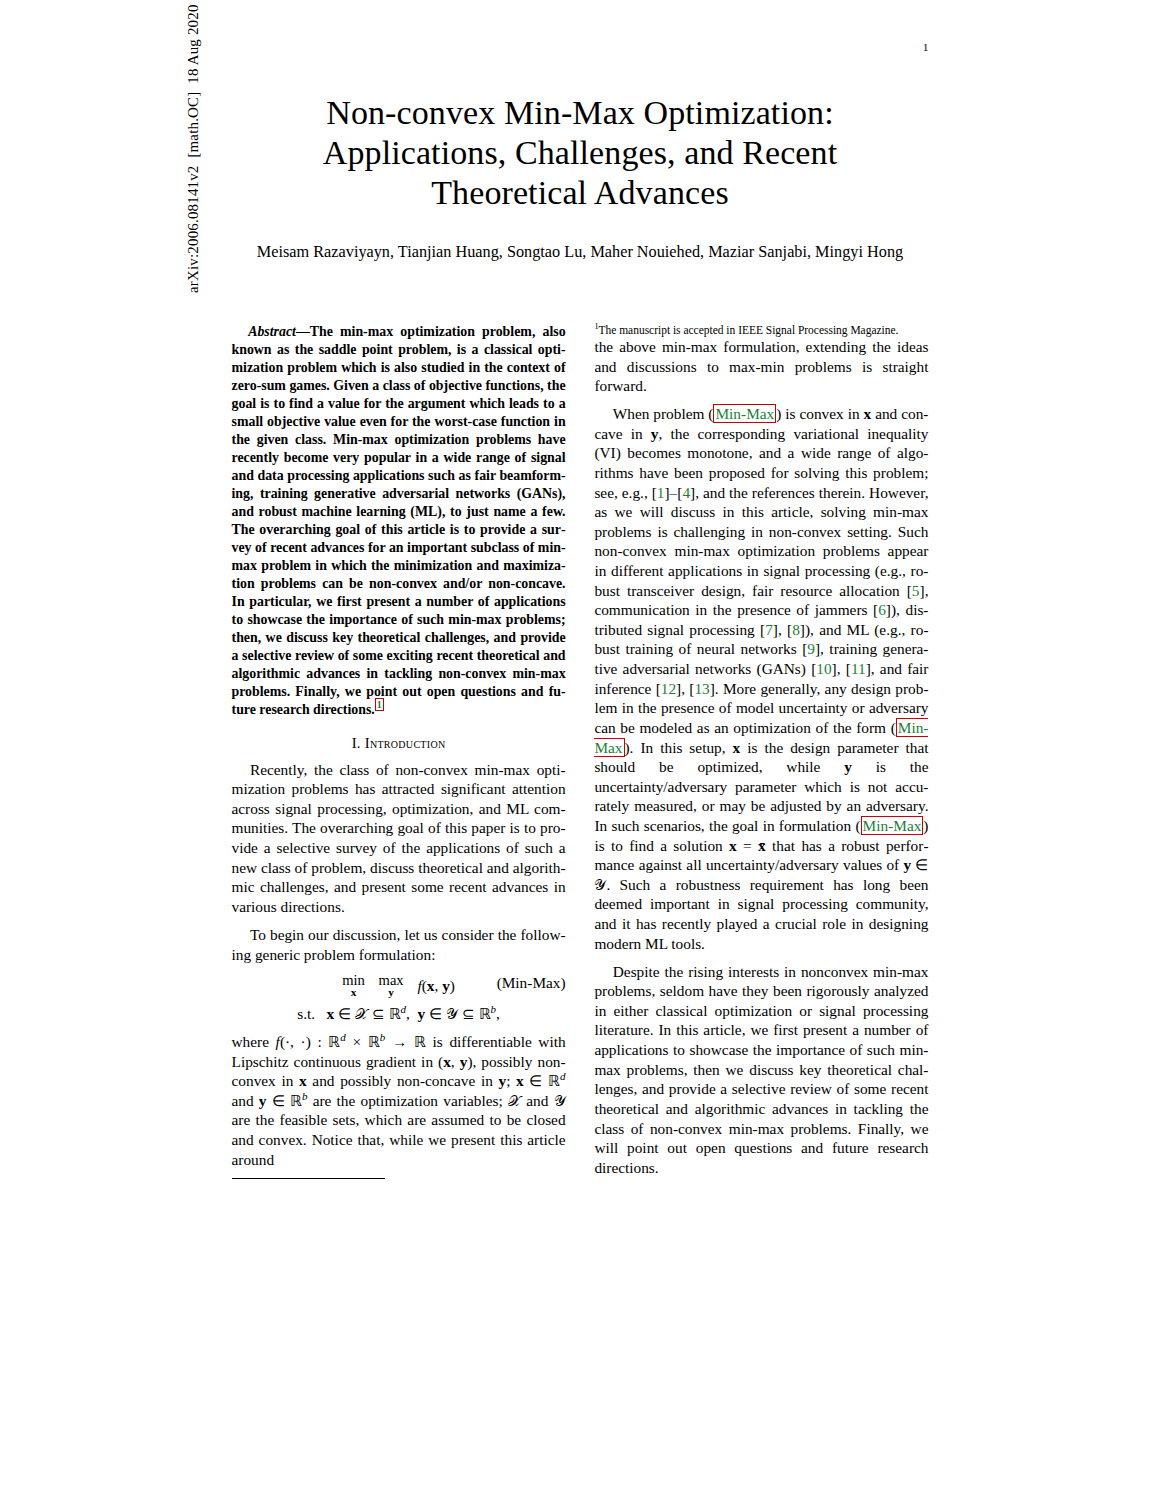1
arXiv:2006.08141v2 [math.OC] 18 Aug 2020
Non-convex Min-Max Optimization:
Applications, Challenges, and Recent
Theoretical Advances
Meisam Razaviyayn, Tianjian Huang, Songtao Lu, Maher Nouiehed, Maziar Sanjabi, Mingyi Hong
Abstract—The min-max optimization problem, also known as the saddle point problem, is a classical optimization problem which is also studied in the context of zero-sum games. Given a class of objective functions, the goal is to find a value for the argument which leads to a small objective value even for the worst-case function in the given class. Min-max optimization problems have recently become very popular in a wide range of signal and data processing applications such as fair beamforming, training generative adversarial networks (GANs), and robust machine learning (ML), to just name a few. The overarching goal of this article is to provide a survey of recent advances for an important subclass of min-max problem in which the minimization and maximization problems can be non-convex and/or non-concave. In particular, we first present a number of applications to showcase the importance of such min-max problems; then, we discuss key theoretical challenges, and provide a selective review of some exciting recent theoretical and algorithmic advances in tackling non-convex min-max problems. Finally, we point out open questions and future research directions.1
I. Introduction
Recently, the class of non-convex min-max optimization problems has attracted significant attention across signal processing, optimization, and ML communities. The overarching goal of this paper is to provide a selective survey of the applications of such a new class of problem, discuss theoretical and algorithmic challenges, and present some recent advances in various directions.
To begin our discussion, let us consider the following generic problem formulation:
min x max y f(x, y)
(Min-Max)
s.t. x ∈ 𝒳 ⊆ ℝd, y ∈ 𝒴 ⊆ ℝb,
where f(·, ·) : ℝd × ℝb → ℝ is differentiable with Lipschitz continuous gradient in (x, y), possibly non-convex in x and possibly non-concave in y; x ∈ ℝd and y ∈ ℝb are the optimization variables; 𝒳 and 𝒴 are the feasible sets, which are assumed to be closed and convex. Notice that, while we present this article around
1The manuscript is accepted in IEEE Signal Processing Magazine.
the above min-max formulation, extending the ideas and discussions to max-min problems is straight forward.
When problem (Min-Max) is convex in x and concave in y, the corresponding variational inequality (VI) becomes monotone, and a wide range of algorithms have been proposed for solving this problem; see, e.g., [1]–[4], and the references therein. However, as we will discuss in this article, solving min-max problems is challenging in non-convex setting. Such non-convex min-max optimization problems appear in different applications in signal processing (e.g., robust transceiver design, fair resource allocation [5], communication in the presence of jammers [6]), distributed signal processing [7], [8]), and ML (e.g., robust training of neural networks [9], training generative adversarial networks (GANs) [10], [11], and fair inference [12], [13]. More generally, any design problem in the presence of model uncertainty or adversary can be modeled as an optimization of the form (Min-Max). In this setup, x is the design parameter that should be optimized, while y is the uncertainty/adversary parameter which is not accurately measured, or may be adjusted by an adversary. In such scenarios, the goal in formulation (Min-Max) is to find a solution x = x̄ that has a robust performance against all uncertainty/adversary values of y ∈ 𝒴. Such a robustness requirement has long been deemed important in signal processing community, and it has recently played a crucial role in designing modern ML tools.
Despite the rising interests in nonconvex min-max problems, seldom have they been rigorously analyzed in either classical optimization or signal processing literature. In this article, we first present a number of applications to showcase the importance of such min-max problems, then we discuss key theoretical challenges, and provide a selective review of some recent theoretical and algorithmic advances in tackling the class of non-convex min-max problems. Finally, we will point out open questions and future research directions.